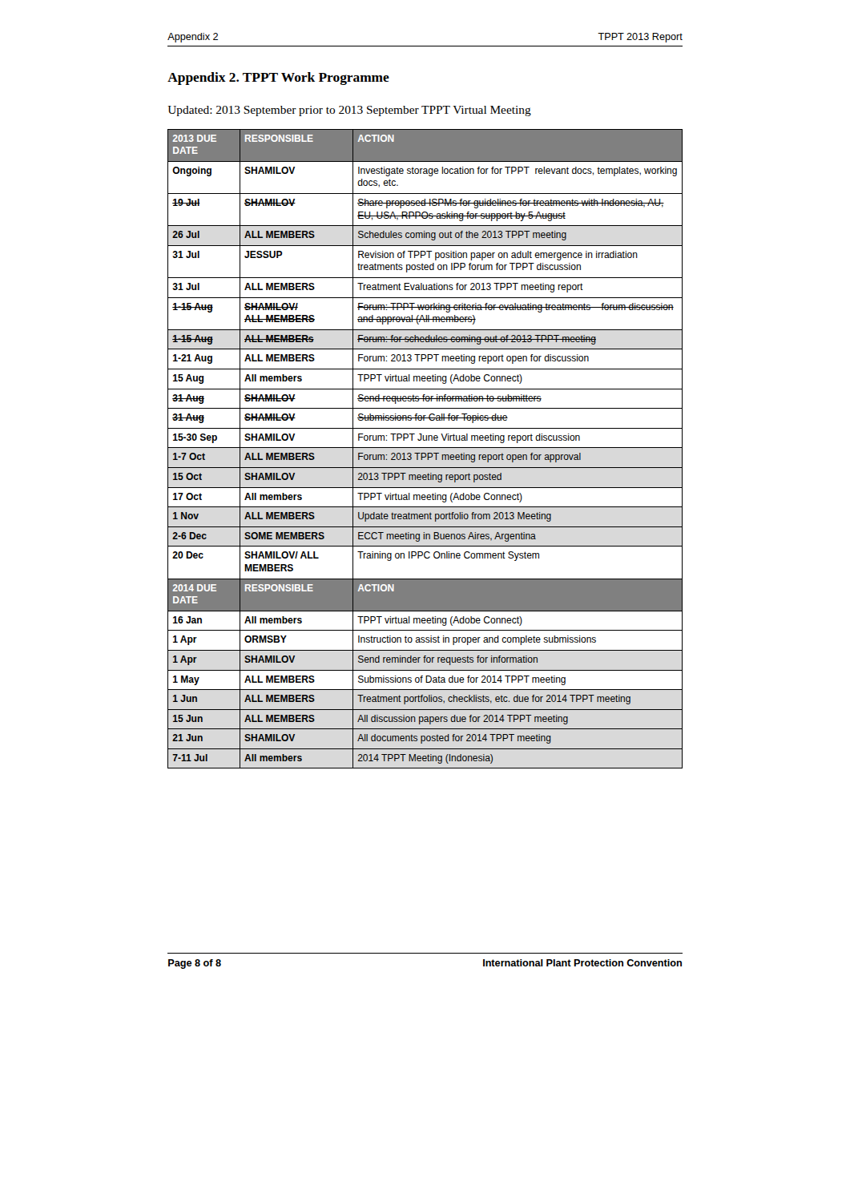Appendix 2 TPPT 2013 Report
Appendix 2. TPPT Work Programme
Updated: 2013 September prior to 2013 September TPPT Virtual Meeting
| 2013 DUE DATE | RESPONSIBLE | ACTION |
| Ongoing | SHAMILOV | Investigate storage location for for TPPT relevant docs, templates, working docs, etc. |
| 19 Jul | SHAMILOV | Share proposed ISPMs for guidelines for treatments with Indonesia, AU, EU, USA, RPPOs asking for support by 5 August |
| 26 Jul | ALL MEMBERS | Schedules coming out of the 2013 TPPT meeting |
| 31 Jul | JESSUP | Revision of TPPT position paper on adult emergence in irradiation treatments posted on IPP forum for TPPT discussion |
| 31 Jul | ALL MEMBERS | Treatment Evaluations for 2013 TPPT meeting report |
| 1-15 Aug | SHAMILOV/ ALL MEMBERS | Forum: TPPT working criteria for evaluating treatments – forum discussion and approval (All members) |
| 1-15 Aug | ALL MEMBERs | Forum: for schedules coming out of 2013 TPPT meeting |
| 1-21 Aug | ALL MEMBERS | Forum: 2013 TPPT meeting report open for discussion |
| 15 Aug | All members | TPPT virtual meeting (Adobe Connect) |
| 31 Aug | SHAMILOV | Send requests for information to submitters |
| 31 Aug | SHAMILOV | Submissions for Call for Topics due |
| 15-30 Sep | SHAMILOV | Forum: TPPT June Virtual meeting report discussion |
| 1-7 Oct | ALL MEMBERS | Forum: 2013 TPPT meeting report open for approval |
| 15 Oct | SHAMILOV | 2013 TPPT meeting report posted |
| 17 Oct | All members | TPPT virtual meeting (Adobe Connect) |
| 1 Nov | ALL MEMBERS | Update treatment portfolio from 2013 Meeting |
| 2-6 Dec | SOME MEMBERS | ECCT meeting in Buenos Aires, Argentina |
| 20 Dec | SHAMILOV/ ALL MEMBERS | Training on IPPC Online Comment System |
| 2014 DUE DATE | RESPONSIBLE | ACTION |
| 16 Jan | All members | TPPT virtual meeting (Adobe Connect) |
| 1 Apr | ORMSBY | Instruction to assist in proper and complete submissions |
| 1 Apr | SHAMILOV | Send reminder for requests for information |
| 1 May | ALL MEMBERS | Submissions of Data due for 2014 TPPT meeting |
| 1 Jun | ALL MEMBERS | Treatment portfolios, checklists, etc. due for 2014 TPPT meeting |
| 15 Jun | ALL MEMBERS | All discussion papers due for 2014 TPPT meeting |
| 21 Jun | SHAMILOV | All documents posted for 2014 TPPT meeting |
| 7-11 Jul | All members | 2014 TPPT Meeting (Indonesia) |
Page 8 of 8 International Plant Protection Convention